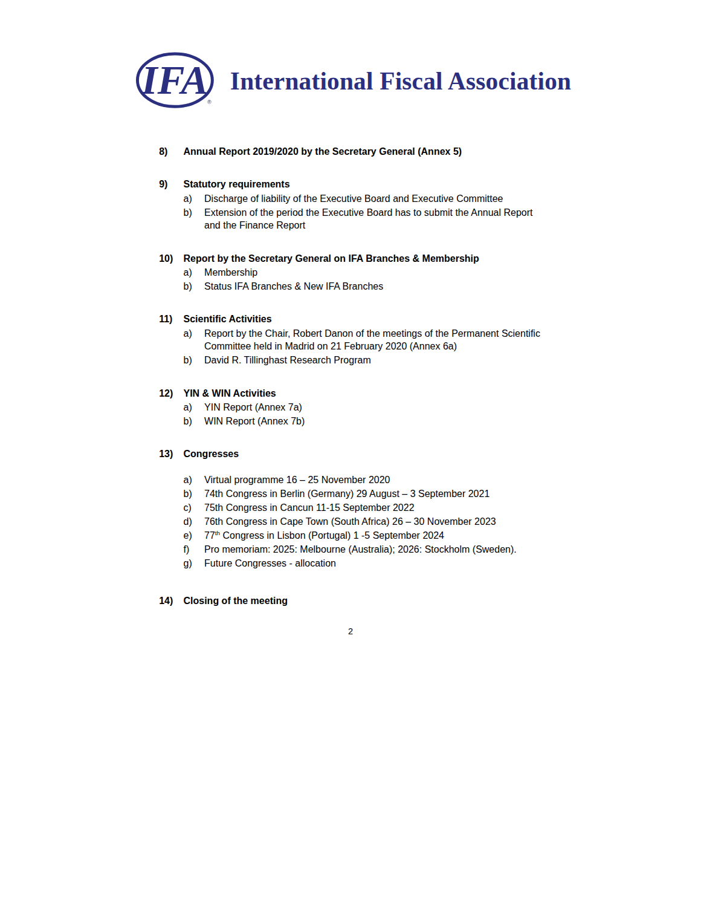IFA ®
International Fiscal Association
8) Annual Report 2019/2020 by the Secretary General (Annex 5)
9) Statutory requirements
a) Discharge of liability of the Executive Board and Executive Committee
b) Extension of the period the Executive Board has to submit the Annual Report and the Finance Report
10) Report by the Secretary General on IFA Branches & Membership
a) Membership
b) Status IFA Branches & New IFA Branches
11) Scientific Activities
a) Report by the Chair, Robert Danon of the meetings of the Permanent Scientific Committee held in Madrid on 21 February 2020 (Annex 6a)
b) David R. Tillinghast Research Program
12) YIN & WIN Activities
a) YIN Report (Annex 7a)
b) WIN Report (Annex 7b)
13) Congresses
a) Virtual programme 16 – 25 November 2020
b) 74th Congress in Berlin (Germany) 29 August – 3 September 2021
c) 75th Congress in Cancun 11-15 September 2022
d) 76th Congress in Cape Town (South Africa) 26 – 30 November 2023
e) 77th Congress in Lisbon (Portugal) 1 -5 September 2024
f) Pro memoriam: 2025: Melbourne (Australia); 2026: Stockholm (Sweden).
g) Future Congresses - allocation
14) Closing of the meeting
2